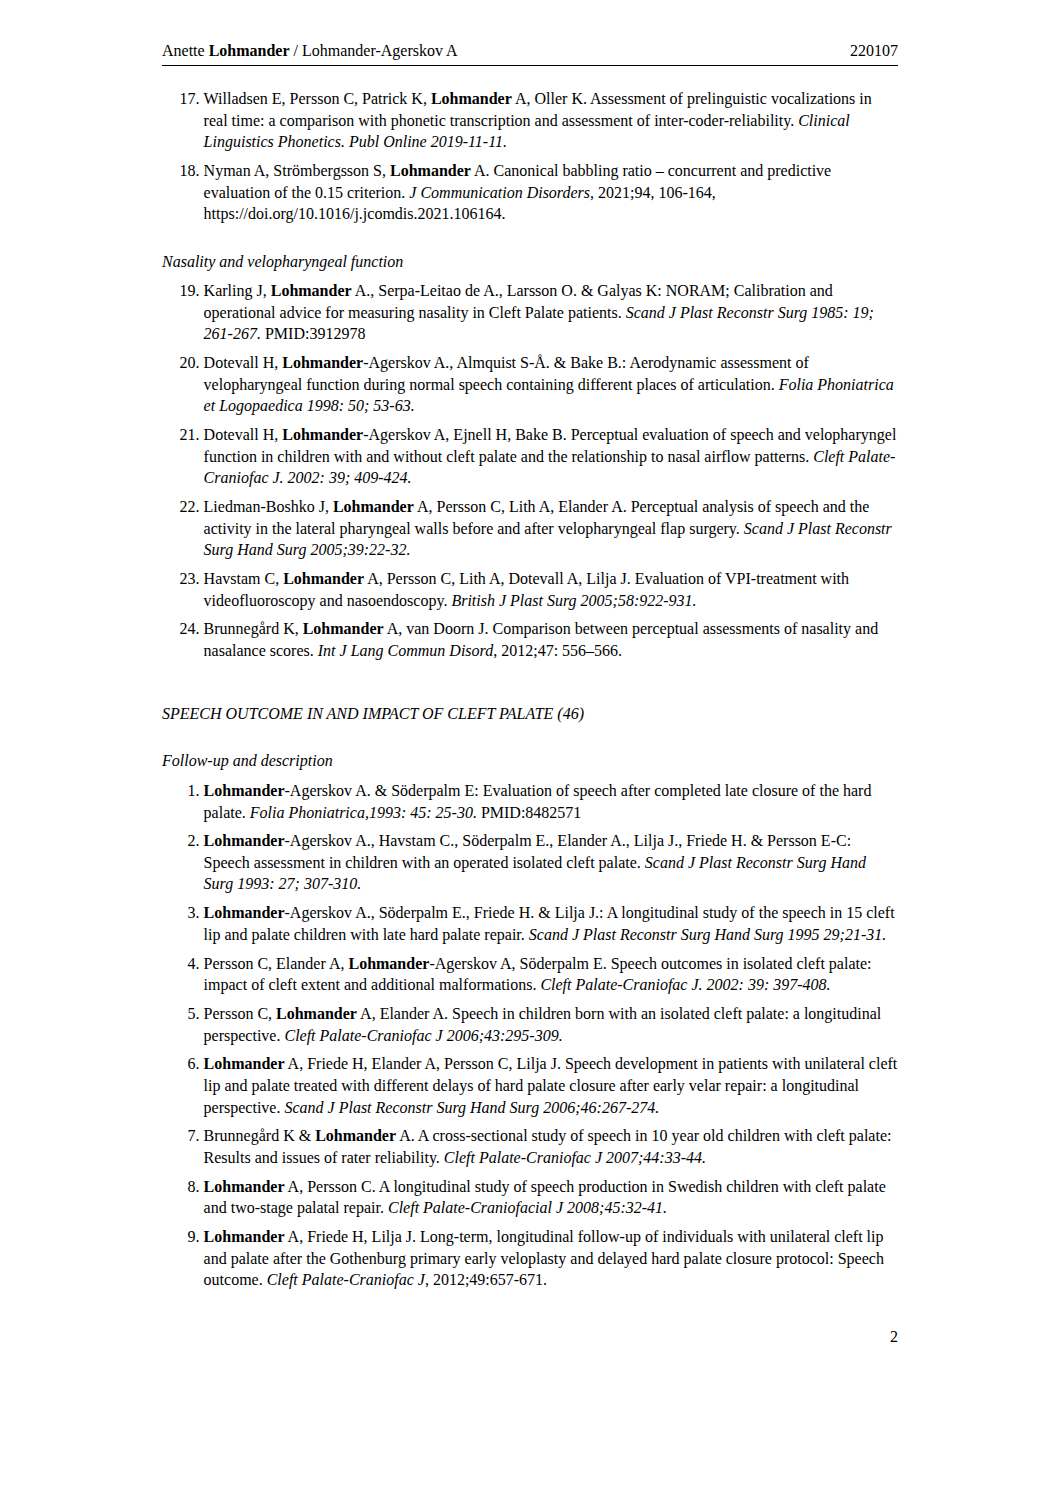Anette Lohmander / Lohmander-Agerskov A
220107
Willadsen E, Persson C, Patrick K, Lohmander A, Oller K. Assessment of prelinguistic vocalizations in real time: a comparison with phonetic transcription and assessment of inter-coder-reliability. Clinical Linguistics Phonetics. Publ Online 2019-11-11.
Nyman A, Strömbergsson S, Lohmander A. Canonical babbling ratio – concurrent and predictive evaluation of the 0.15 criterion. J Communication Disorders, 2021;94, 106-164, https://doi.org/10.1016/j.jcomdis.2021.106164.
Nasality and velopharyngeal function
Karling J, Lohmander A., Serpa-Leitao de A., Larsson O. & Galyas K: NORAM; Calibration and operational advice for measuring nasality in Cleft Palate patients. Scand J Plast Reconstr Surg 1985: 19; 261-267. PMID:3912978
Dotevall H, Lohmander-Agerskov A., Almquist S-Å. & Bake B.: Aerodynamic assessment of velopharyngeal function during normal speech containing different places of articulation. Folia Phoniatrica et Logopaedica 1998: 50; 53-63.
Dotevall H, Lohmander-Agerskov A, Ejnell H, Bake B. Perceptual evaluation of speech and velopharyngel function in children with and without cleft palate and the relationship to nasal airflow patterns. Cleft Palate-Craniofac J. 2002: 39; 409-424.
Liedman-Boshko J, Lohmander A, Persson C, Lith A, Elander A. Perceptual analysis of speech and the activity in the lateral pharyngeal walls before and after velopharyngeal flap surgery. Scand J Plast Reconstr Surg Hand Surg 2005;39:22-32.
Havstam C, Lohmander A, Persson C, Lith A, Dotevall A, Lilja J. Evaluation of VPI-treatment with videofluoroscopy and nasoendoscopy. British J Plast Surg 2005;58:922-931.
Brunnegård K, Lohmander A, van Doorn J. Comparison between perceptual assessments of nasality and nasalance scores. Int J Lang Commun Disord, 2012;47: 556–566.
Speech outcome in and impact of cleft palate (46)
Follow-up and description
Lohmander-Agerskov A. & Söderpalm E: Evaluation of speech after completed late closure of the hard palate. Folia Phoniatrica,1993: 45: 25-30. PMID:8482571
Lohmander-Agerskov A., Havstam C., Söderpalm E., Elander A., Lilja J., Friede H. & Persson E-C: Speech assessment in children with an operated isolated cleft palate. Scand J Plast Reconstr Surg Hand Surg 1993: 27; 307-310.
Lohmander-Agerskov A., Söderpalm E., Friede H. & Lilja J.: A longitudinal study of the speech in 15 cleft lip and palate children with late hard palate repair. Scand J Plast Reconstr Surg Hand Surg 1995 29;21-31.
Persson C, Elander A, Lohmander-Agerskov A, Söderpalm E. Speech outcomes in isolated cleft palate: impact of cleft extent and additional malformations. Cleft Palate-Craniofac J. 2002: 39: 397-408.
Persson C, Lohmander A, Elander A. Speech in children born with an isolated cleft palate: a longitudinal perspective. Cleft Palate-Craniofac J 2006;43:295-309.
Lohmander A, Friede H, Elander A, Persson C, Lilja J. Speech development in patients with unilateral cleft lip and palate treated with different delays of hard palate closure after early velar repair: a longitudinal perspective. Scand J Plast Reconstr Surg Hand Surg 2006;46:267-274.
Brunnegård K & Lohmander A. A cross-sectional study of speech in 10 year old children with cleft palate: Results and issues of rater reliability. Cleft Palate-Craniofac J 2007;44:33-44.
Lohmander A, Persson C. A longitudinal study of speech production in Swedish children with cleft palate and two-stage palatal repair. Cleft Palate-Craniofacial J 2008;45:32-41.
Lohmander A, Friede H, Lilja J. Long-term, longitudinal follow-up of individuals with unilateral cleft lip and palate after the Gothenburg primary early veloplasty and delayed hard palate closure protocol: Speech outcome. Cleft Palate-Craniofac J, 2012;49:657-671.
2